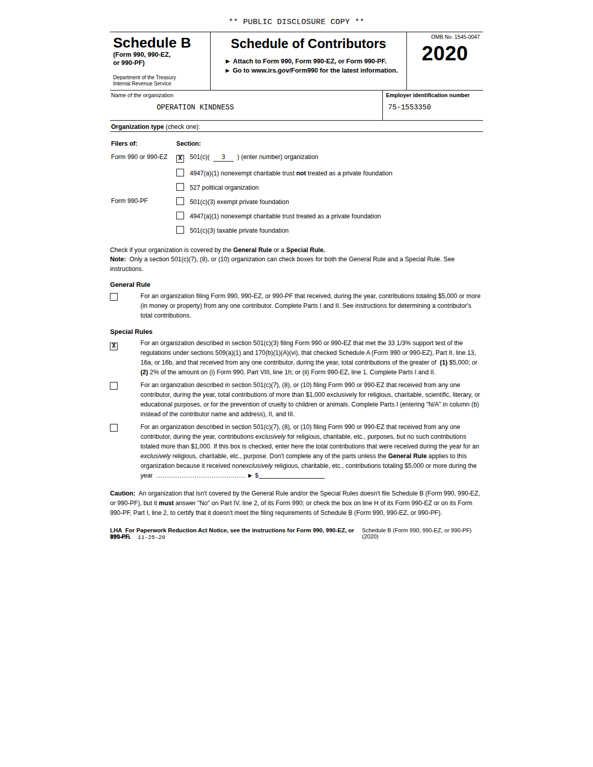** PUBLIC DISCLOSURE COPY **
Schedule B
(Form 990, 990-EZ,
or 990-PF)
Department of the Treasury
Internal Revenue Service
Schedule of Contributors
► Attach to Form 990, Form 990-EZ, or Form 990-PF.
► Go to www.irs.gov/Form990 for the latest information.
OMB No. 1545-0047
2020
Name of the organization
Employer identification number
OPERATION KINDNESS
75-1553350
Organization type (check one):
Filers of:
Section:
Form 990 or 990-EZ
501(c)( 3 ) (enter number) organization
4947(a)(1) nonexempt charitable trust not treated as a private foundation
527 political organization
Form 990-PF
501(c)(3) exempt private foundation
4947(a)(1) nonexempt charitable trust treated as a private foundation
501(c)(3) taxable private foundation
Check if your organization is covered by the General Rule or a Special Rule.
Note: Only a section 501(c)(7), (8), or (10) organization can check boxes for both the General Rule and a Special Rule. See instructions.
General Rule
For an organization filing Form 990, 990-EZ, or 990-PF that received, during the year, contributions totaling $5,000 or more (in money or property) from any one contributor. Complete Parts I and II. See instructions for determining a contributor's total contributions.
Special Rules
For an organization described in section 501(c)(3) filing Form 990 or 990-EZ that met the 33 1/3% support test of the regulations under sections 509(a)(1) and 170(b)(1)(A)(vi), that checked Schedule A (Form 990 or 990-EZ), Part II, line 13, 16a, or 16b, and that received from any one contributor, during the year, total contributions of the greater of (1) $5,000; or (2) 2% of the amount on (i) Form 990, Part VIII, line 1h; or (ii) Form 990-EZ, line 1. Complete Parts I and II.
For an organization described in section 501(c)(7), (8), or (10) filing Form 990 or 990-EZ that received from any one contributor, during the year, total contributions of more than $1,000 exclusively for religious, charitable, scientific, literary, or educational purposes, or for the prevention of cruelty to children or animals. Complete Parts I (entering "N/A" in column (b) instead of the contributor name and address), II, and III.
For an organization described in section 501(c)(7), (8), or (10) filing Form 990 or 990-EZ that received from any one contributor, during the year, contributions exclusively for religious, charitable, etc., purposes, but no such contributions totaled more than $1,000. If this box is checked, enter here the total contributions that were received during the year for an exclusively religious, charitable, etc., purpose. Don't complete any of the parts unless the General Rule applies to this organization because it received nonexclusively religious, charitable, etc., contributions totaling $5,000 or more during the year .......................................... ► $
Caution: An organization that isn't covered by the General Rule and/or the Special Rules doesn't file Schedule B (Form 990, 990-EZ, or 990-PF), but it must answer "No" on Part IV, line 2, of its Form 990; or check the box on line H of its Form 990-EZ or on its Form 990-PF, Part I, line 2, to certify that it doesn't meet the filing requirements of Schedule B (Form 990, 990-EZ, or 990-PF).
LHA For Paperwork Reduction Act Notice, see the instructions for Form 990, 990-EZ, or 990-PF.
Schedule B (Form 990, 990-EZ, or 990-PF) (2020)
023451 11-25-20